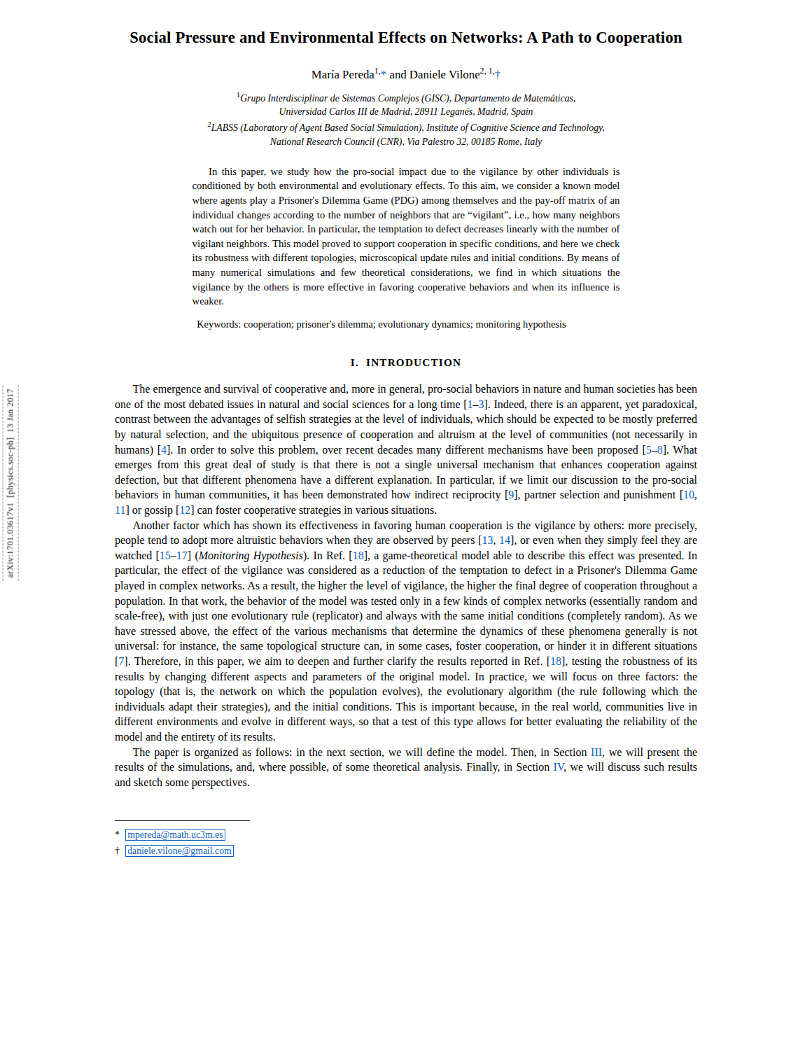arXiv:1701.03617v1 [physics.soc-ph] 13 Jan 2017
Social Pressure and Environmental Effects on Networks: A Path to Cooperation
María Pereda1,* and Daniele Vilone2, 1,†
1Grupo Interdisciplinar de Sistemas Complejos (GISC), Departamento de Matemáticas,
Universidad Carlos III de Madrid, 28911 Leganés, Madrid, Spain
2LABSS (Laboratory of Agent Based Social Simulation), Institute of Cognitive Science and Technology,
National Research Council (CNR), Via Palestro 32, 00185 Rome, Italy
In this paper, we study how the pro-social impact due to the vigilance by other individuals is conditioned by both environmental and evolutionary effects. To this aim, we consider a known model where agents play a Prisoner's Dilemma Game (PDG) among themselves and the pay-off matrix of an individual changes according to the number of neighbors that are “vigilant”, i.e., how many neighbors watch out for her behavior. In particular, the temptation to defect decreases linearly with the number of vigilant neighbors. This model proved to support cooperation in specific conditions, and here we check its robustness with different topologies, microscopical update rules and initial conditions. By means of many numerical simulations and few theoretical considerations, we find in which situations the vigilance by the others is more effective in favoring cooperative behaviors and when its influence is weaker.
Keywords: cooperation; prisoner's dilemma; evolutionary dynamics; monitoring hypothesis
I. Introduction
The emergence and survival of cooperative and, more in general, pro-social behaviors in nature and human societies has been one of the most debated issues in natural and social sciences for a long time [1–3]. Indeed, there is an apparent, yet paradoxical, contrast between the advantages of selfish strategies at the level of individuals, which should be expected to be mostly preferred by natural selection, and the ubiquitous presence of cooperation and altruism at the level of communities (not necessarily in humans) [4]. In order to solve this problem, over recent decades many different mechanisms have been proposed [5–8]. What emerges from this great deal of study is that there is not a single universal mechanism that enhances cooperation against defection, but that different phenomena have a different explanation. In particular, if we limit our discussion to the pro-social behaviors in human communities, it has been demonstrated how indirect reciprocity [9], partner selection and punishment [10, 11] or gossip [12] can foster cooperative strategies in various situations.
Another factor which has shown its effectiveness in favoring human cooperation is the vigilance by others: more precisely, people tend to adopt more altruistic behaviors when they are observed by peers [13, 14], or even when they simply feel they are watched [15–17] (Monitoring Hypothesis). In Ref. [18], a game-theoretical model able to describe this effect was presented. In particular, the effect of the vigilance was considered as a reduction of the temptation to defect in a Prisoner's Dilemma Game played in complex networks. As a result, the higher the level of vigilance, the higher the final degree of cooperation throughout a population. In that work, the behavior of the model was tested only in a few kinds of complex networks (essentially random and scale-free), with just one evolutionary rule (replicator) and always with the same initial conditions (completely random). As we have stressed above, the effect of the various mechanisms that determine the dynamics of these phenomena generally is not universal: for instance, the same topological structure can, in some cases, foster cooperation, or hinder it in different situations [7]. Therefore, in this paper, we aim to deepen and further clarify the results reported in Ref. [18], testing the robustness of its results by changing different aspects and parameters of the original model. In practice, we will focus on three factors: the topology (that is, the network on which the population evolves), the evolutionary algorithm (the rule following which the individuals adapt their strategies), and the initial conditions. This is important because, in the real world, communities live in different environments and evolve in different ways, so that a test of this type allows for better evaluating the reliability of the model and the entirety of its results.
The paper is organized as follows: in the next section, we will define the model. Then, in Section III, we will present the results of the simulations, and, where possible, of some theoretical analysis. Finally, in Section IV, we will discuss such results and sketch some perspectives.
*mpereda@math.uc3m.es
†daniele.vilone@gmail.com